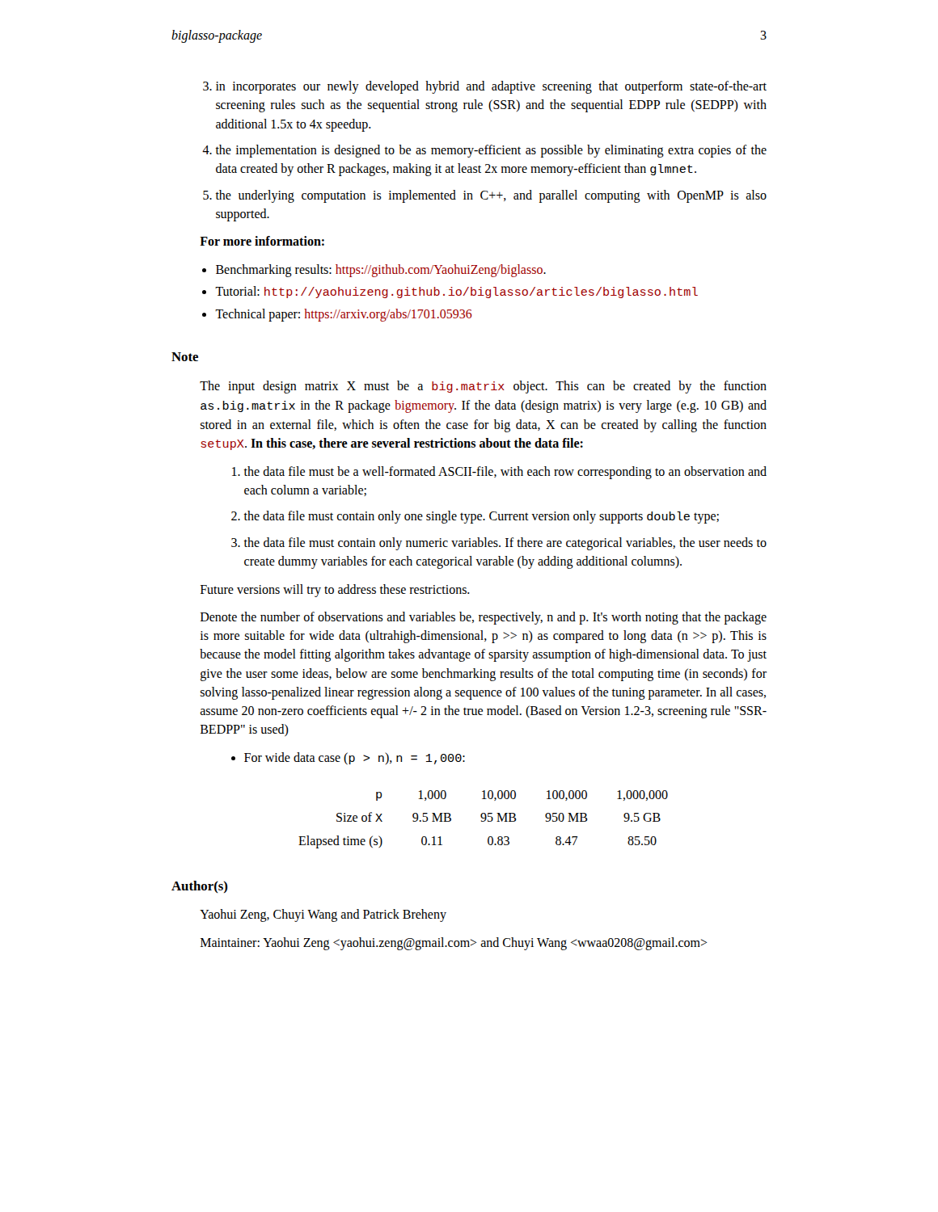biglasso-package 3
in incorporates our newly developed hybrid and adaptive screening that outperform state-of-the-art screening rules such as the sequential strong rule (SSR) and the sequential EDPP rule (SEDPP) with additional 1.5x to 4x speedup.
the implementation is designed to be as memory-efficient as possible by eliminating extra copies of the data created by other R packages, making it at least 2x more memory-efficient than glmnet.
the underlying computation is implemented in C++, and parallel computing with OpenMP is also supported.
For more information:
Benchmarking results: https://github.com/YaohuiZeng/biglasso.
Tutorial: http://yaohuizeng.github.io/biglasso/articles/biglasso.html
Technical paper: https://arxiv.org/abs/1701.05936
Note
The input design matrix X must be a big.matrix object. This can be created by the function as.big.matrix in the R package bigmemory. If the data (design matrix) is very large (e.g. 10 GB) and stored in an external file, which is often the case for big data, X can be created by calling the function setupX. In this case, there are several restrictions about the data file:
the data file must be a well-formated ASCII-file, with each row corresponding to an observation and each column a variable;
the data file must contain only one single type. Current version only supports double type;
the data file must contain only numeric variables. If there are categorical variables, the user needs to create dummy variables for each categorical varable (by adding additional columns).
Future versions will try to address these restrictions.
Denote the number of observations and variables be, respectively, n and p. It's worth noting that the package is more suitable for wide data (ultrahigh-dimensional, p >> n) as compared to long data (n >> p). This is because the model fitting algorithm takes advantage of sparsity assumption of high-dimensional data. To just give the user some ideas, below are some benchmarking results of the total computing time (in seconds) for solving lasso-penalized linear regression along a sequence of 100 values of the tuning parameter. In all cases, assume 20 non-zero coefficients equal +/- 2 in the true model. (Based on Version 1.2-3, screening rule "SSR-BEDPP" is used)
For wide data case (p > n), n = 1,000:
| p | 1,000 | 10,000 | 100,000 | 1,000,000 |
| Size of X | 9.5 MB | 95 MB | 950 MB | 9.5 GB |
| Elapsed time (s) | 0.11 | 0.83 | 8.47 | 85.50 |
Author(s)
Yaohui Zeng, Chuyi Wang and Patrick Breheny
Maintainer: Yaohui Zeng <yaohui.zeng@gmail.com> and Chuyi Wang <wwaa0208@gmail.com>